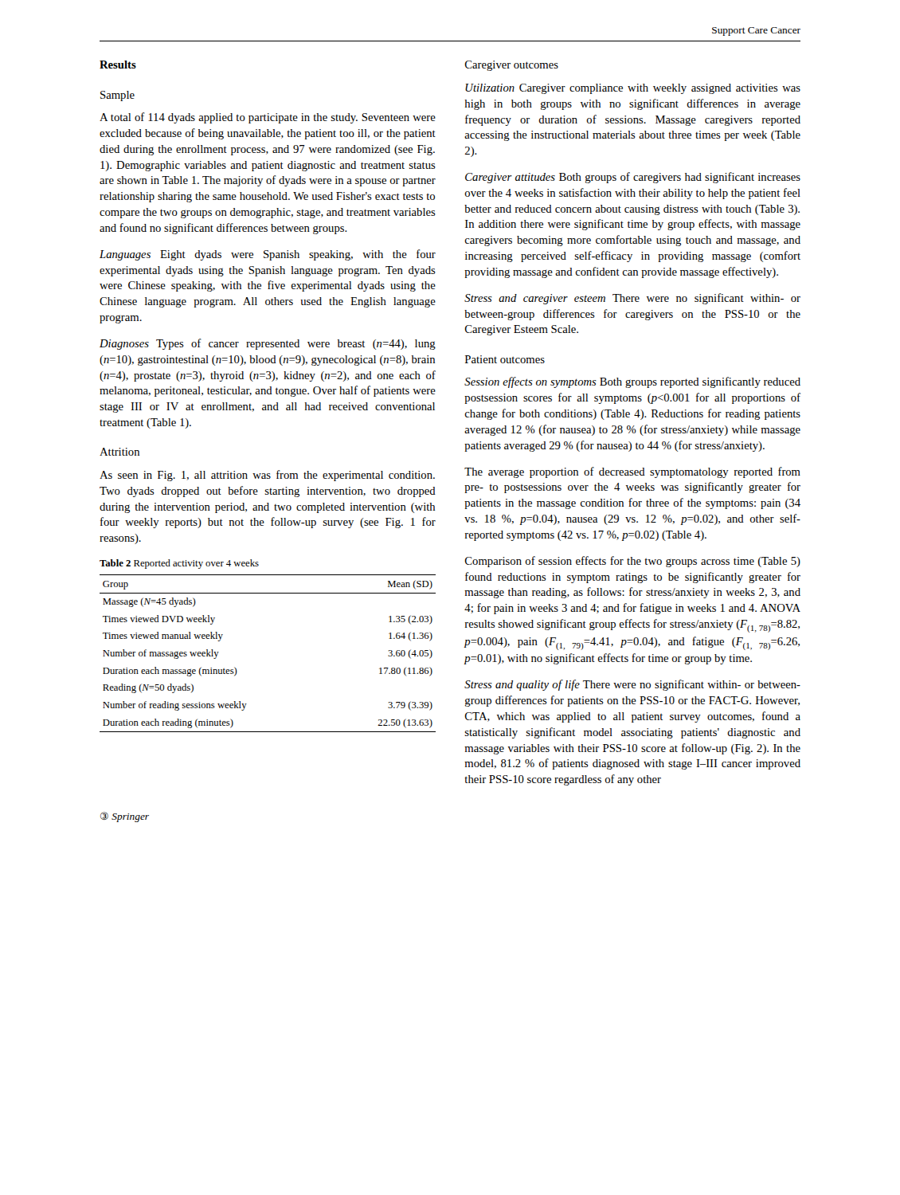Support Care Cancer
Results
Sample
A total of 114 dyads applied to participate in the study. Seventeen were excluded because of being unavailable, the patient too ill, or the patient died during the enrollment process, and 97 were randomized (see Fig. 1). Demographic variables and patient diagnostic and treatment status are shown in Table 1. The majority of dyads were in a spouse or partner relationship sharing the same household. We used Fisher's exact tests to compare the two groups on demographic, stage, and treatment variables and found no significant differences between groups.
Languages Eight dyads were Spanish speaking, with the four experimental dyads using the Spanish language program. Ten dyads were Chinese speaking, with the five experimental dyads using the Chinese language program. All others used the English language program.
Diagnoses Types of cancer represented were breast (n=44), lung (n=10), gastrointestinal (n=10), blood (n=9), gynecological (n=8), brain (n=4), prostate (n=3), thyroid (n=3), kidney (n=2), and one each of melanoma, peritoneal, testicular, and tongue. Over half of patients were stage III or IV at enrollment, and all had received conventional treatment (Table 1).
Attrition
As seen in Fig. 1, all attrition was from the experimental condition. Two dyads dropped out before starting intervention, two dropped during the intervention period, and two completed intervention (with four weekly reports) but not the follow-up survey (see Fig. 1 for reasons).
Table 2 Reported activity over 4 weeks
| Group | Mean (SD) |
| --- | --- |
| Massage ( N =45 dyads) |
| Times viewed DVD weekly | 1.35 (2.03) |
| Times viewed manual weekly | 1.64 (1.36) |
| Number of massages weekly | 3.60 (4.05) |
| Duration each massage (minutes) | 17.80 (11.86) |
| Reading ( N =50 dyads) |
| Number of reading sessions weekly | 3.79 (3.39) |
| Duration each reading (minutes) | 22.50 (13.63) |
Caregiver outcomes
Utilization Caregiver compliance with weekly assigned activities was high in both groups with no significant differences in average frequency or duration of sessions. Massage caregivers reported accessing the instructional materials about three times per week (Table 2).
Caregiver attitudes Both groups of caregivers had significant increases over the 4 weeks in satisfaction with their ability to help the patient feel better and reduced concern about causing distress with touch (Table 3). In addition there were significant time by group effects, with massage caregivers becoming more comfortable using touch and massage, and increasing perceived self-efficacy in providing massage (comfort providing massage and confident can provide massage effectively).
Stress and caregiver esteem There were no significant within- or between-group differences for caregivers on the PSS-10 or the Caregiver Esteem Scale.
Patient outcomes
Session effects on symptoms Both groups reported significantly reduced postsession scores for all symptoms (p<0.001 for all proportions of change for both conditions) (Table 4). Reductions for reading patients averaged 12 % (for nausea) to 28 % (for stress/anxiety) while massage patients averaged 29 % (for nausea) to 44 % (for stress/anxiety).
The average proportion of decreased symptomatology reported from pre- to postsessions over the 4 weeks was significantly greater for patients in the massage condition for three of the symptoms: pain (34 vs. 18 %, p=0.04), nausea (29 vs. 12 %, p=0.02), and other self-reported symptoms (42 vs. 17 %, p=0.02) (Table 4).
Comparison of session effects for the two groups across time (Table 5) found reductions in symptom ratings to be significantly greater for massage than reading, as follows: for stress/anxiety in weeks 2, 3, and 4; for pain in weeks 3 and 4; and for fatigue in weeks 1 and 4. ANOVA results showed significant group effects for stress/anxiety (F(1, 78)=8.82, p=0.004), pain (F(1, 79)=4.41, p=0.04), and fatigue (F(1, 78)=6.26, p=0.01), with no significant effects for time or group by time.
Stress and quality of life There were no significant within- or between-group differences for patients on the PSS-10 or the FACT-G. However, CTA, which was applied to all patient survey outcomes, found a statistically significant model associating patients' diagnostic and massage variables with their PSS-10 score at follow-up (Fig. 2). In the model, 81.2 % of patients diagnosed with stage I–III cancer improved their PSS-10 score regardless of any other
③ Springer